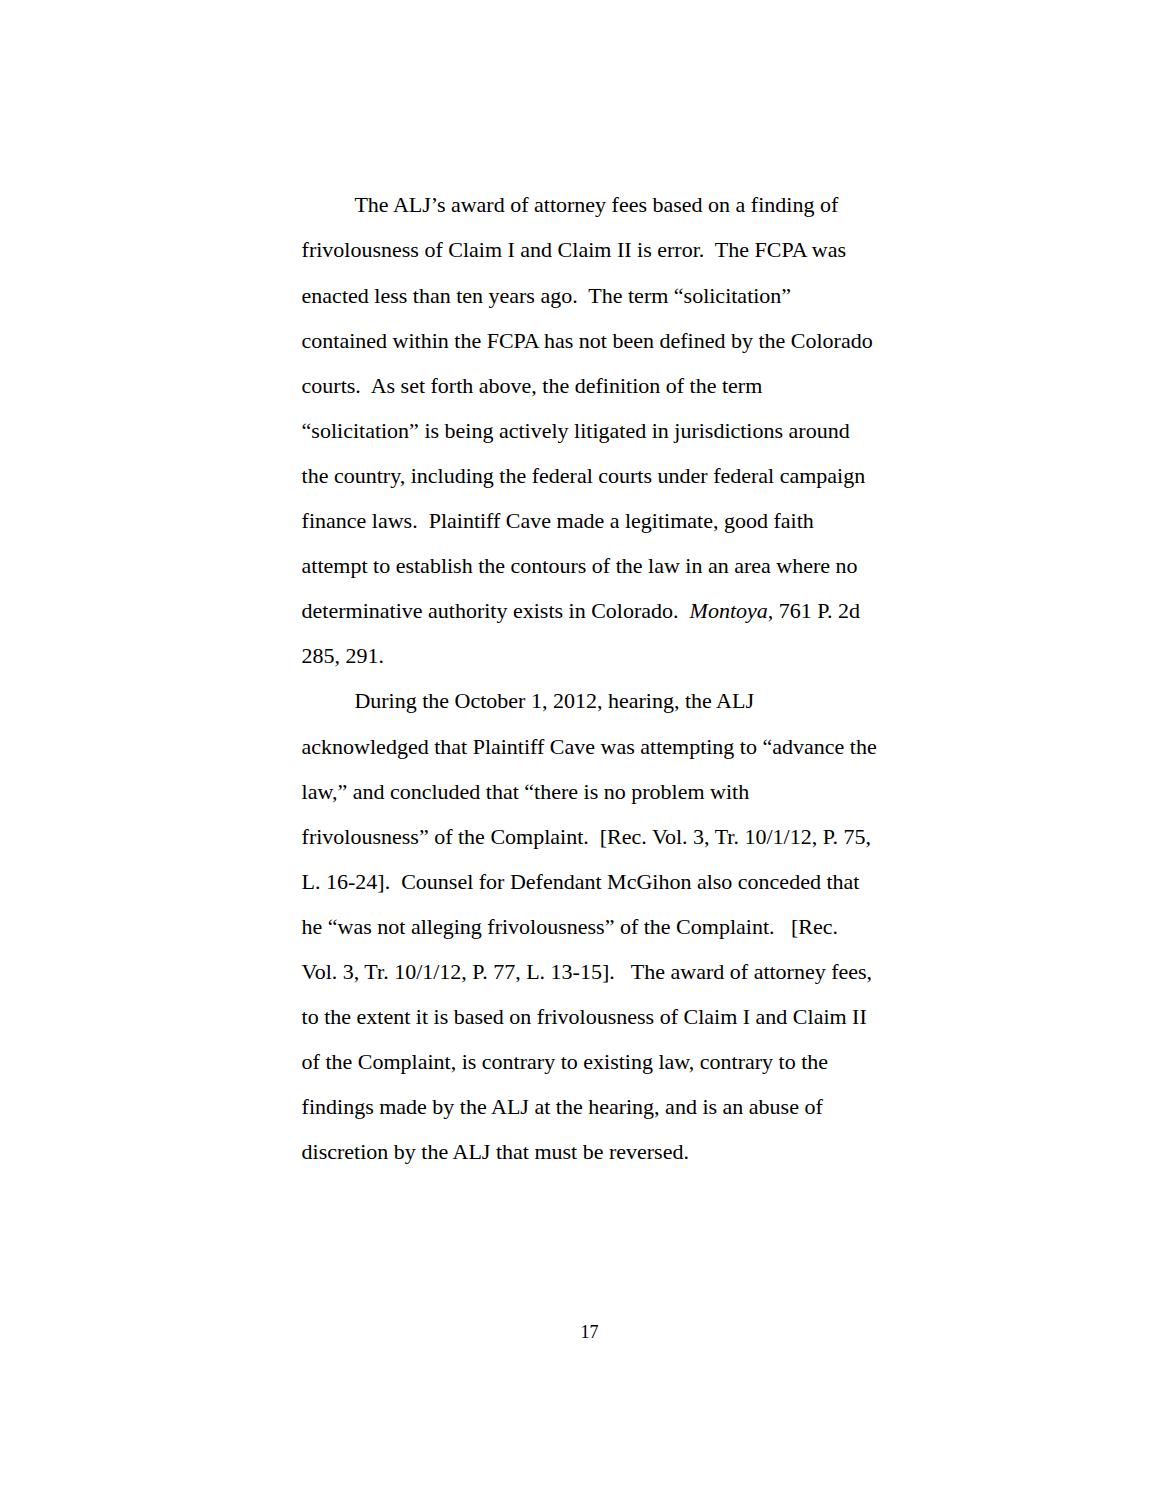The ALJ’s award of attorney fees based on a finding of frivolousness of Claim I and Claim II is error. The FCPA was enacted less than ten years ago. The term “solicitation” contained within the FCPA has not been defined by the Colorado courts. As set forth above, the definition of the term “solicitation” is being actively litigated in jurisdictions around the country, including the federal courts under federal campaign finance laws. Plaintiff Cave made a legitimate, good faith attempt to establish the contours of the law in an area where no determinative authority exists in Colorado. Montoya, 761 P. 2d 285, 291.
During the October 1, 2012, hearing, the ALJ acknowledged that Plaintiff Cave was attempting to “advance the law,” and concluded that “there is no problem with frivolousness” of the Complaint. [Rec. Vol. 3, Tr. 10/1/12, P. 75, L. 16-24]. Counsel for Defendant McGihon also conceded that he “was not alleging frivolousness” of the Complaint. [Rec. Vol. 3, Tr. 10/1/12, P. 77, L. 13-15]. The award of attorney fees, to the extent it is based on frivolousness of Claim I and Claim II of the Complaint, is contrary to existing law, contrary to the findings made by the ALJ at the hearing, and is an abuse of discretion by the ALJ that must be reversed.
17